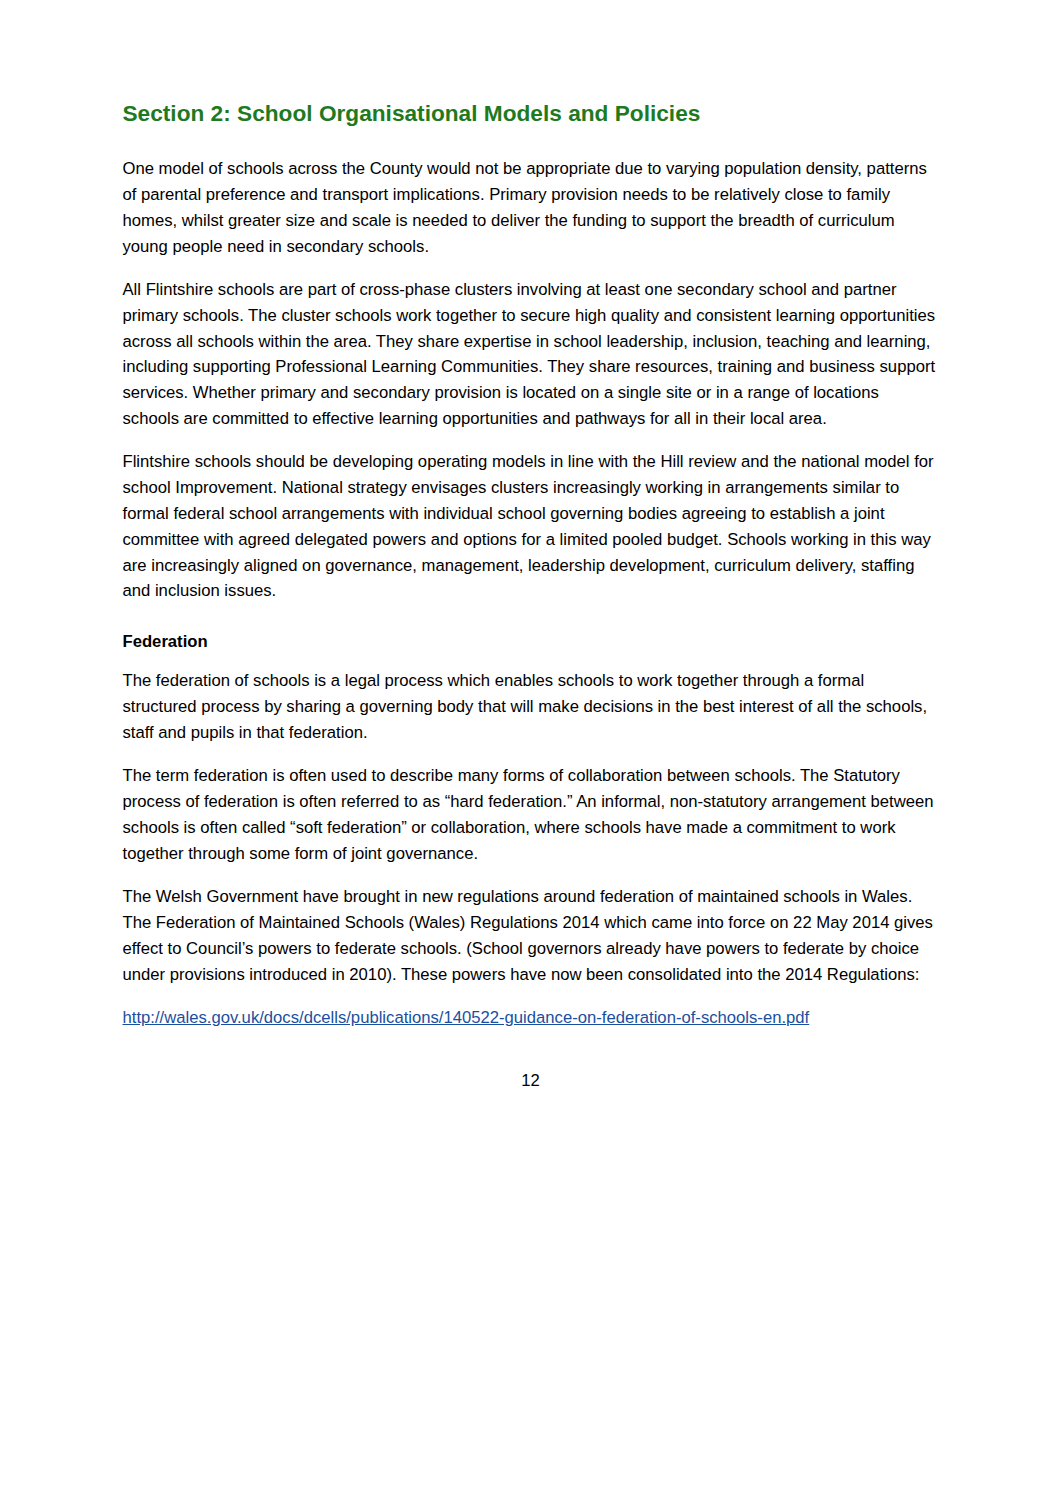Section 2: School Organisational Models and Policies
One model of schools across the County would not be appropriate due to varying population density, patterns of parental preference and transport implications. Primary provision needs to be relatively close to family homes, whilst greater size and scale is needed to deliver the funding to support the breadth of curriculum young people need in secondary schools.
All Flintshire schools are part of cross-phase clusters involving at least one secondary school and partner primary schools. The cluster schools work together to secure high quality and consistent learning opportunities across all schools within the area. They share expertise in school leadership, inclusion, teaching and learning, including supporting Professional Learning Communities. They share resources, training and business support services. Whether primary and secondary provision is located on a single site or in a range of locations schools are committed to effective learning opportunities and pathways for all in their local area.
Flintshire schools should be developing operating models in line with the Hill review and the national model for school Improvement. National strategy envisages clusters increasingly working in arrangements similar to formal federal school arrangements with individual school governing bodies agreeing to establish a joint committee with agreed delegated powers and options for a limited pooled budget. Schools working in this way are increasingly aligned on governance, management, leadership development, curriculum delivery, staffing and inclusion issues.
Federation
The federation of schools is a legal process which enables schools to work together through a formal structured process by sharing a governing body that will make decisions in the best interest of all the schools, staff and pupils in that federation.
The term federation is often used to describe many forms of collaboration between schools. The Statutory process of federation is often referred to as “hard federation.” An informal, non-statutory arrangement between schools is often called “soft federation” or collaboration, where schools have made a commitment to work together through some form of joint governance.
The Welsh Government have brought in new regulations around federation of maintained schools in Wales. The Federation of Maintained Schools (Wales) Regulations 2014 which came into force on 22 May 2014 gives effect to Council’s powers to federate schools. (School governors already have powers to federate by choice under provisions introduced in 2010). These powers have now been consolidated into the 2014 Regulations:
http://wales.gov.uk/docs/dcells/publications/140522-guidance-on-federation-of-schools-en.pdf
12